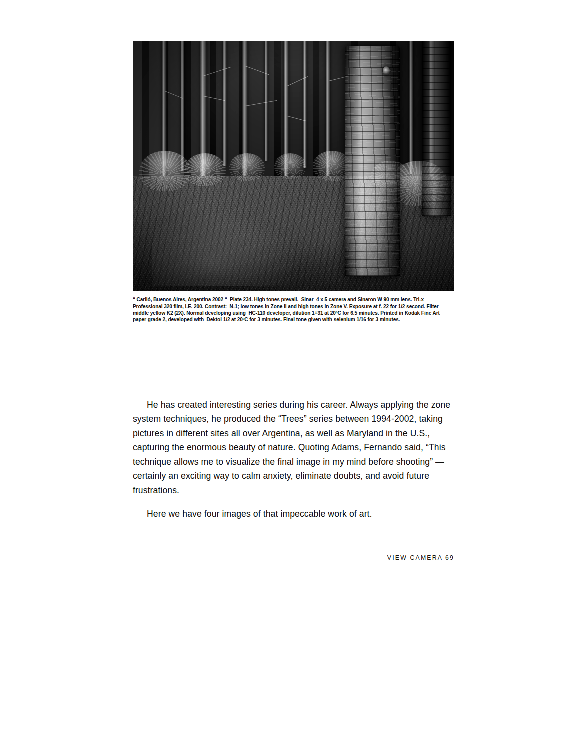“ Cariló, Buenos Aires, Argentina 2002 “ Plate 234. High tones prevail. Sinar 4 x 5 camera and Sinaron W 90 mm lens. Tri-x Professional 320 film, I.E. 200. Contrast: N-1; low tones in Zone II and high tones in Zone V. Exposure at f. 22 for 1/2 second. Filter middle yellow K2 (2X). Normal developing using HC-110 developer, dilution 1+31 at 20ºC for 6.5 minutes. Printed in Kodak Fine Art paper grade 2, developed with Dektol 1/2 at 20ºC for 3 minutes. Final tone given with selenium 1/16 for 3 minutes.
He has created interesting series during his career. Always applying the zone system techniques, he produced the “Trees” series between 1994-2002, taking pictures in different sites all over Argentina, as well as Maryland in the U.S., capturing the enormous beauty of nature. Quoting Adams, Fernando said, “This technique allows me to visualize the final image in my mind before shooting” — certainly an exciting way to calm anxiety, eliminate doubts, and avoid future frustrations.
Here we have four images of that impeccable work of art.
VIEW CAMERA 69